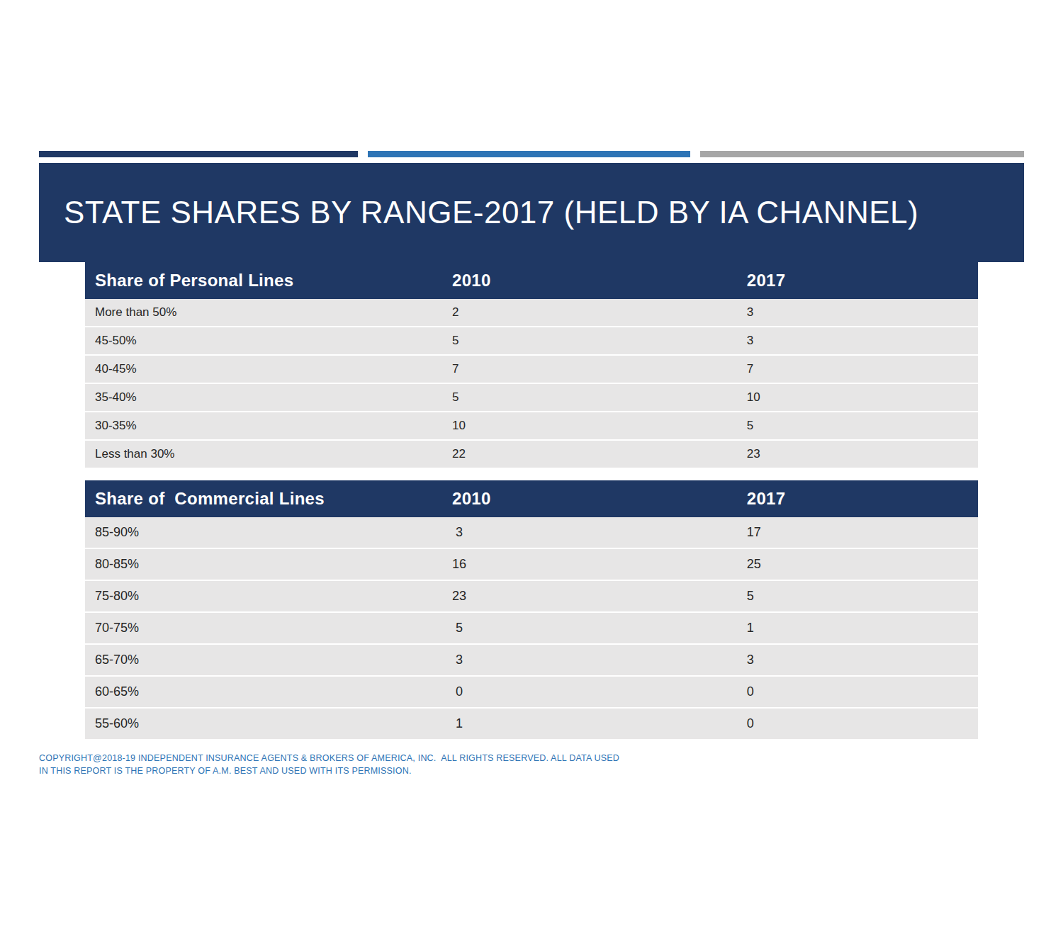STATE SHARES BY RANGE-2017 (HELD BY IA CHANNEL)
| Share of Personal Lines | 2010 | 2017 |
| --- | --- | --- |
| More than 50% | 2 | 3 |
| 45-50% | 5 | 3 |
| 40-45% | 7 | 7 |
| 35-40% | 5 | 10 |
| 30-35% | 10 | 5 |
| Less than 30% | 22 | 23 |
| Share of Commercial Lines | 2010 | 2017 |
| --- | --- | --- |
| 85-90% | 3 | 17 |
| 80-85% | 16 | 25 |
| 75-80% | 23 | 5 |
| 70-75% | 5 | 1 |
| 65-70% | 3 | 3 |
| 60-65% | 0 | 0 |
| 55-60% | 1 | 0 |
COPYRIGHT@2018-19 INDEPENDENT INSURANCE AGENTS & BROKERS OF AMERICA, INC. ALL RIGHTS RESERVED. ALL DATA USED
IN THIS REPORT IS THE PROPERTY OF A.M. BEST AND USED WITH ITS PERMISSION.